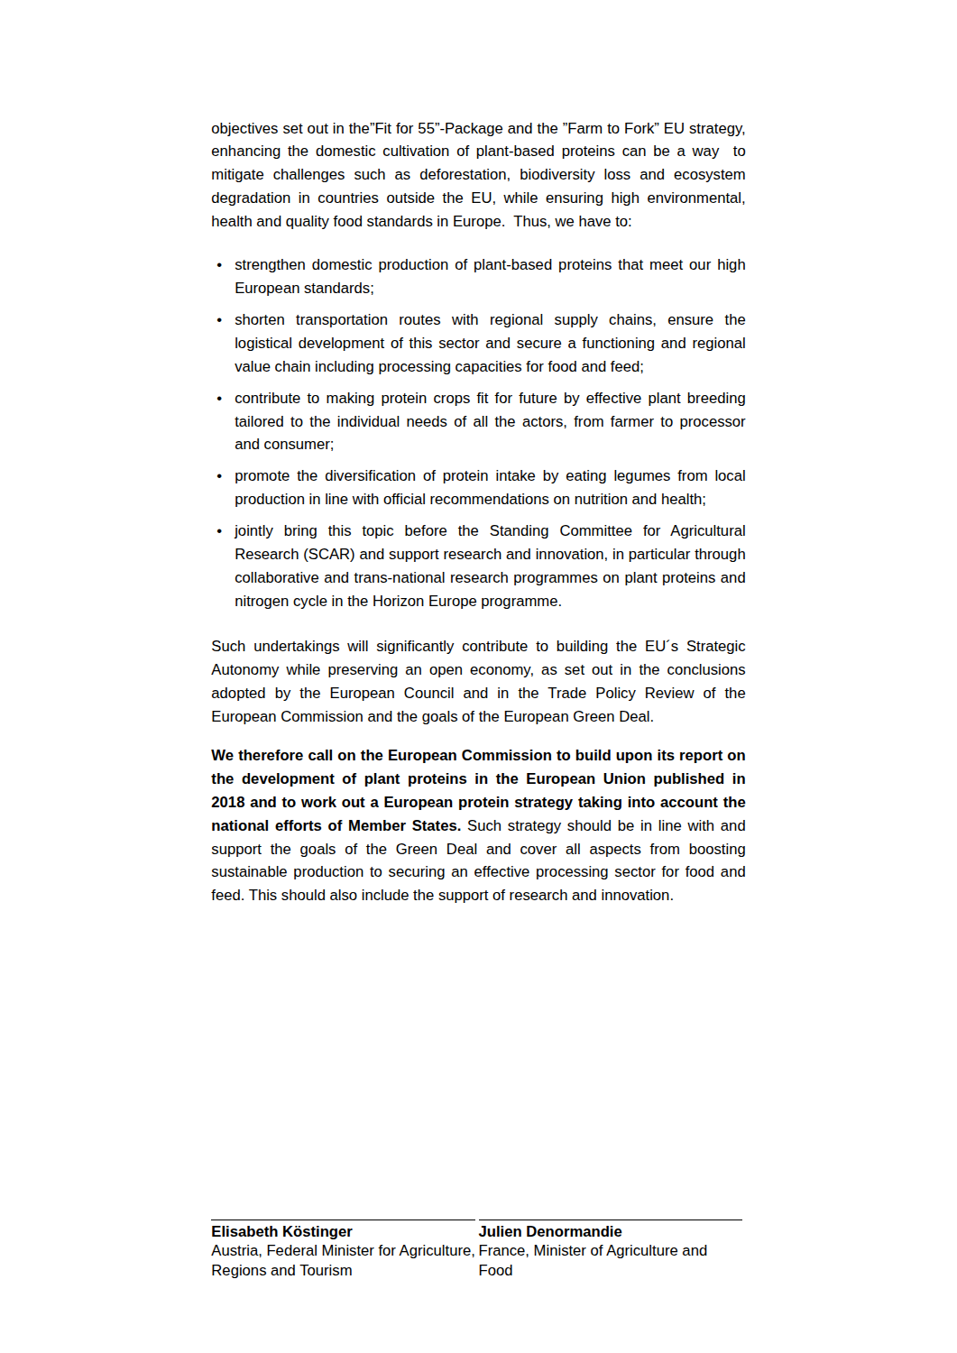objectives set out in the”Fit for 55”-Package and the ”Farm to Fork” EU strategy, enhancing the domestic cultivation of plant-based proteins can be a way to mitigate challenges such as deforestation, biodiversity loss and ecosystem degradation in countries outside the EU, while ensuring high environmental, health and quality food standards in Europe. Thus, we have to:
strengthen domestic production of plant-based proteins that meet our high European standards;
shorten transportation routes with regional supply chains, ensure the logistical development of this sector and secure a functioning and regional value chain including processing capacities for food and feed;
contribute to making protein crops fit for future by effective plant breeding tailored to the individual needs of all the actors, from farmer to processor and consumer;
promote the diversification of protein intake by eating legumes from local production in line with official recommendations on nutrition and health;
jointly bring this topic before the Standing Committee for Agricultural Research (SCAR) and support research and innovation, in particular through collaborative and trans-national research programmes on plant proteins and nitrogen cycle in the Horizon Europe programme.
Such undertakings will significantly contribute to building the EU´s Strategic Autonomy while preserving an open economy, as set out in the conclusions adopted by the European Council and in the Trade Policy Review of the European Commission and the goals of the European Green Deal.
We therefore call on the European Commission to build upon its report on the development of plant proteins in the European Union published in 2018 and to work out a European protein strategy taking into account the national efforts of Member States. Such strategy should be in line with and support the goals of the Green Deal and cover all aspects from boosting sustainable production to securing an effective processing sector for food and feed. This should also include the support of research and innovation.
| Elisabeth Köstinger Austria, Federal Minister for Agriculture, Regions and Tourism | Julien Denormandie France, Minister of Agriculture and Food |